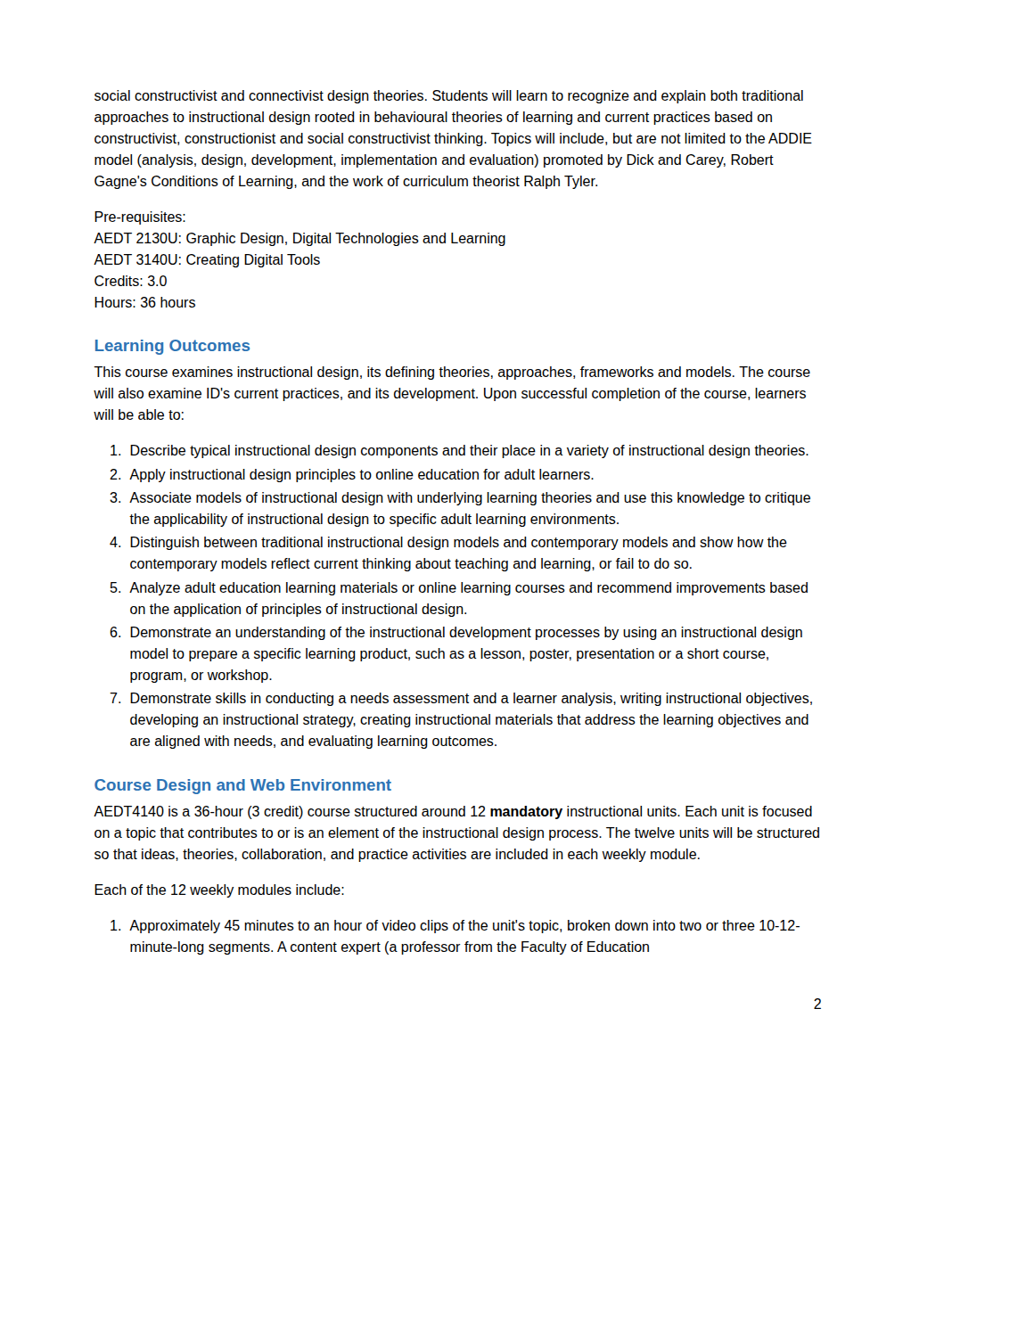social constructivist and connectivist design theories. Students will learn to recognize and explain both traditional approaches to instructional design rooted in behavioural theories of learning and current practices based on constructivist, constructionist and social constructivist thinking. Topics will include, but are not limited to the ADDIE model (analysis, design, development, implementation and evaluation) promoted by Dick and Carey, Robert Gagne's Conditions of Learning, and the work of curriculum theorist Ralph Tyler.
Pre-requisites:
AEDT 2130U: Graphic Design, Digital Technologies and Learning
AEDT 3140U: Creating Digital Tools
Credits: 3.0
Hours: 36 hours
Learning Outcomes
This course examines instructional design, its defining theories, approaches, frameworks and models. The course will also examine ID's current practices, and its development. Upon successful completion of the course, learners will be able to:
Describe typical instructional design components and their place in a variety of instructional design theories.
Apply instructional design principles to online education for adult learners.
Associate models of instructional design with underlying learning theories and use this knowledge to critique the applicability of instructional design to specific adult learning environments.
Distinguish between traditional instructional design models and contemporary models and show how the contemporary models reflect current thinking about teaching and learning, or fail to do so.
Analyze adult education learning materials or online learning courses and recommend improvements based on the application of principles of instructional design.
Demonstrate an understanding of the instructional development processes by using an instructional design model to prepare a specific learning product, such as a lesson, poster, presentation or a short course, program, or workshop.
Demonstrate skills in conducting a needs assessment and a learner analysis, writing instructional objectives, developing an instructional strategy, creating instructional materials that address the learning objectives and are aligned with needs, and evaluating learning outcomes.
Course Design and Web Environment
AEDT4140 is a 36-hour (3 credit) course structured around 12 mandatory instructional units. Each unit is focused on a topic that contributes to or is an element of the instructional design process. The twelve units will be structured so that ideas, theories, collaboration, and practice activities are included in each weekly module.
Each of the 12 weekly modules include:
Approximately 45 minutes to an hour of video clips of the unit's topic, broken down into two or three 10-12-minute-long segments. A content expert (a professor from the Faculty of Education
2